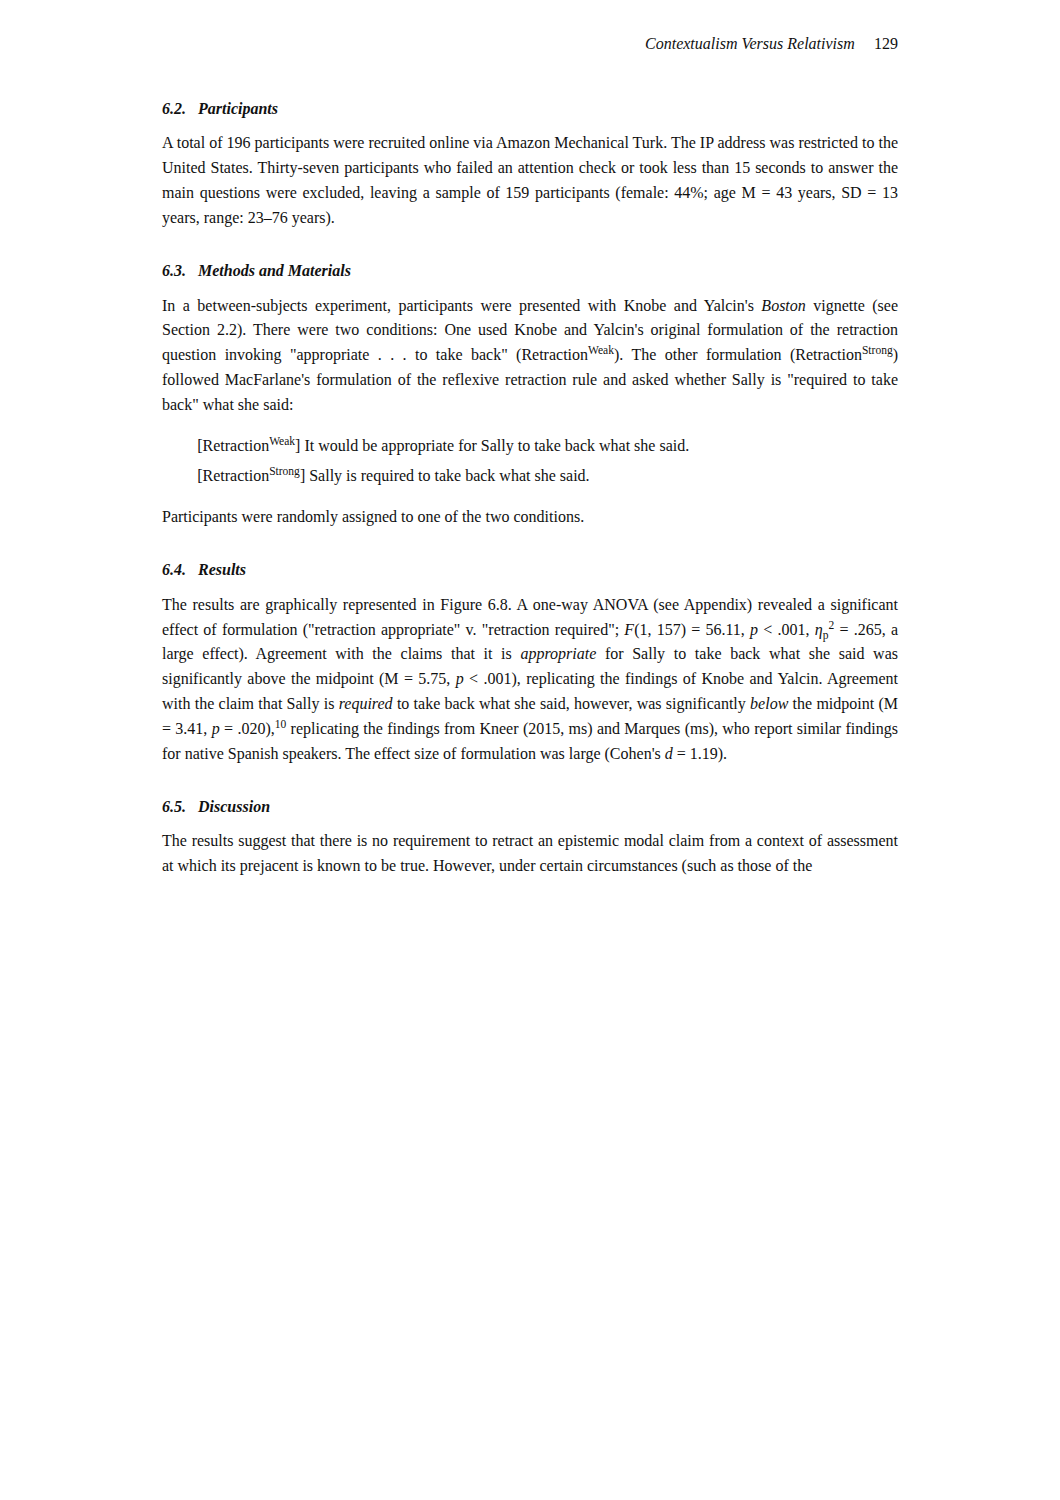Contextualism Versus Relativism 129
6.2. Participants
A total of 196 participants were recruited online via Amazon Mechanical Turk. The IP address was restricted to the United States. Thirty-seven participants who failed an attention check or took less than 15 seconds to answer the main questions were excluded, leaving a sample of 159 participants (female: 44%; age M = 43 years, SD = 13 years, range: 23–76 years).
6.3. Methods and Materials
In a between-subjects experiment, participants were presented with Knobe and Yalcin's Boston vignette (see Section 2.2). There were two conditions: One used Knobe and Yalcin's original formulation of the retraction question invoking "appropriate . . . to take back" (RetractionWeak). The other formulation (RetractionStrong) followed MacFarlane's formulation of the reflexive retraction rule and asked whether Sally is "required to take back" what she said:
[RetractionWeak] It would be appropriate for Sally to take back what she said.
[RetractionStrong] Sally is required to take back what she said.
Participants were randomly assigned to one of the two conditions.
6.4. Results
The results are graphically represented in Figure 6.8. A one-way ANOVA (see Appendix) revealed a significant effect of formulation ("retraction appropriate" v. "retraction required"; F(1, 157) = 56.11, p < .001, ηp2 = .265, a large effect). Agreement with the claims that it is appropriate for Sally to take back what she said was significantly above the midpoint (M = 5.75, p < .001), replicating the findings of Knobe and Yalcin. Agreement with the claim that Sally is required to take back what she said, however, was significantly below the midpoint (M = 3.41, p = .020),10 replicating the findings from Kneer (2015, ms) and Marques (ms), who report similar findings for native Spanish speakers. The effect size of formulation was large (Cohen's d = 1.19).
6.5. Discussion
The results suggest that there is no requirement to retract an epistemic modal claim from a context of assessment at which its prejacent is known to be true. However, under certain circumstances (such as those of the